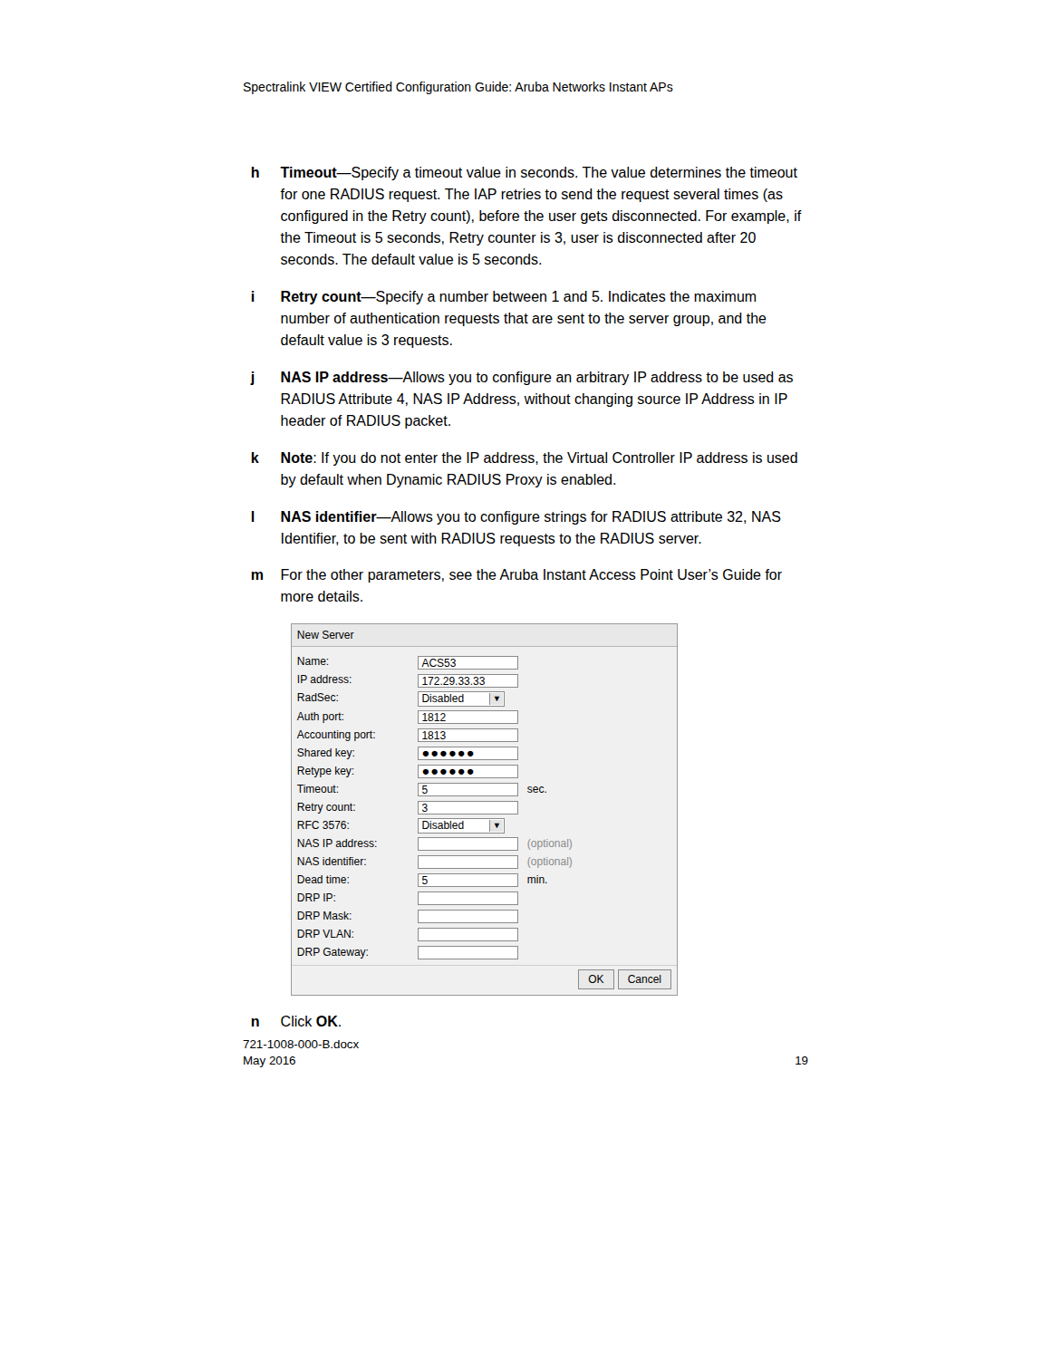Spectralink VIEW Certified Configuration Guide: Aruba Networks Instant APs
hTimeout—Specify a timeout value in seconds. The value determines the timeout for one RADIUS request. The IAP retries to send the request several times (as configured in the Retry count), before the user gets disconnected. For example, if the Timeout is 5 seconds, Retry counter is 3, user is disconnected after 20 seconds. The default value is 5 seconds.
iRetry count—Specify a number between 1 and 5. Indicates the maximum number of authentication requests that are sent to the server group, and the default value is 3 requests.
jNAS IP address—Allows you to configure an arbitrary IP address to be used as RADIUS Attribute 4, NAS IP Address, without changing source IP Address in IP header of RADIUS packet.
kNote: If you do not enter the IP address, the Virtual Controller IP address is used by default when Dynamic RADIUS Proxy is enabled.
lNAS identifier—Allows you to configure strings for RADIUS attribute 32, NAS Identifier, to be sent with RADIUS requests to the RADIUS server.
m For the other parameters, see the Aruba Instant Access Point User’s Guide for more details.
New Server
| Name: | ACS53 | |
| IP address: | 172.29.33.33 | |
| RadSec: | Disabled ▼ | |
| Auth port: | 1812 | |
| Accounting port: | 1813 | |
| Shared key: | ●●●●●● | |
| Retype key: | ●●●●●● | |
| Timeout: | 5 | sec. |
| Retry count: | 3 | |
| RFC 3576: | Disabled ▼ | |
| NAS IP address: | | (optional) |
| NAS identifier: | | (optional) |
| Dead time: | 5 | min. |
| DRP IP: | | |
| DRP Mask: | | |
| DRP VLAN: | | |
| DRP Gateway: | | |
OK Cancel
n Click OK.
721-1008-000-B.docx
May 2016
19